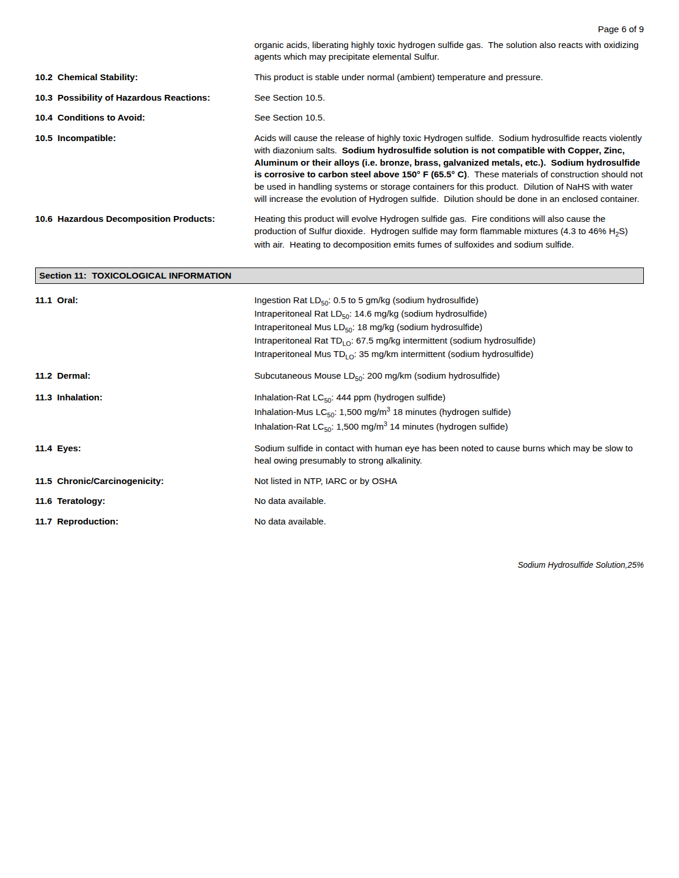Page 6 of 9
| | organic acids, liberating highly toxic hydrogen sulfide gas. The solution also reacts with oxidizing agents which may precipitate elemental Sulfur. |
| 10.2 Chemical Stability: | This product is stable under normal (ambient) temperature and pressure. |
| 10.3 Possibility of Hazardous Reactions: | See Section 10.5. |
| 10.4 Conditions to Avoid: | See Section 10.5. |
| 10.5 Incompatible: | Acids will cause the release of highly toxic Hydrogen sulfide. Sodium hydrosulfide reacts violently with diazonium salts. Sodium hydrosulfide solution is not compatible with Copper, Zinc, Aluminum or their alloys (i.e. bronze, brass, galvanized metals, etc.). Sodium hydrosulfide is corrosive to carbon steel above 150° F (65.5° C) . These materials of construction should not be used in handling systems or storage containers for this product. Dilution of NaHS with water will increase the evolution of Hydrogen sulfide. Dilution should be done in an enclosed container. |
| 10.6 Hazardous Decomposition Products: | Heating this product will evolve Hydrogen sulfide gas. Fire conditions will also cause the production of Sulfur dioxide. Hydrogen sulfide may form flammable mixtures (4.3 to 46% H 2 S) with air. Heating to decomposition emits fumes of sulfoxides and sodium sulfide. |
Section 11: TOXICOLOGICAL INFORMATION
| 11.1 Oral: | Ingestion Rat LD 50 : 0.5 to 5 gm/kg (sodium hydrosulfide) Intraperitoneal Rat LD 50 : 14.6 mg/kg (sodium hydrosulfide) Intraperitoneal Mus LD 50 : 18 mg/kg (sodium hydrosulfide) Intraperitoneal Rat TD LO : 67.5 mg/kg intermittent (sodium hydrosulfide) Intraperitoneal Mus TD LO : 35 mg/km intermittent (sodium hydrosulfide) |
| 11.2 Dermal: | Subcutaneous Mouse LD 50 : 200 mg/km (sodium hydrosulfide) |
| 11.3 Inhalation: | Inhalation-Rat LC 50 : 444 ppm (hydrogen sulfide) Inhalation-Mus LC 50 : 1,500 mg/m 3 18 minutes (hydrogen sulfide) Inhalation-Rat LC 50 : 1,500 mg/m 3 14 minutes (hydrogen sulfide) |
| 11.4 Eyes: | Sodium sulfide in contact with human eye has been noted to cause burns which may be slow to heal owing presumably to strong alkalinity. |
| 11.5 Chronic/Carcinogenicity: | Not listed in NTP, IARC or by OSHA |
| 11.6 Teratology: | No data available. |
| 11.7 Reproduction: | No data available. |
Sodium Hydrosulfide Solution,25%